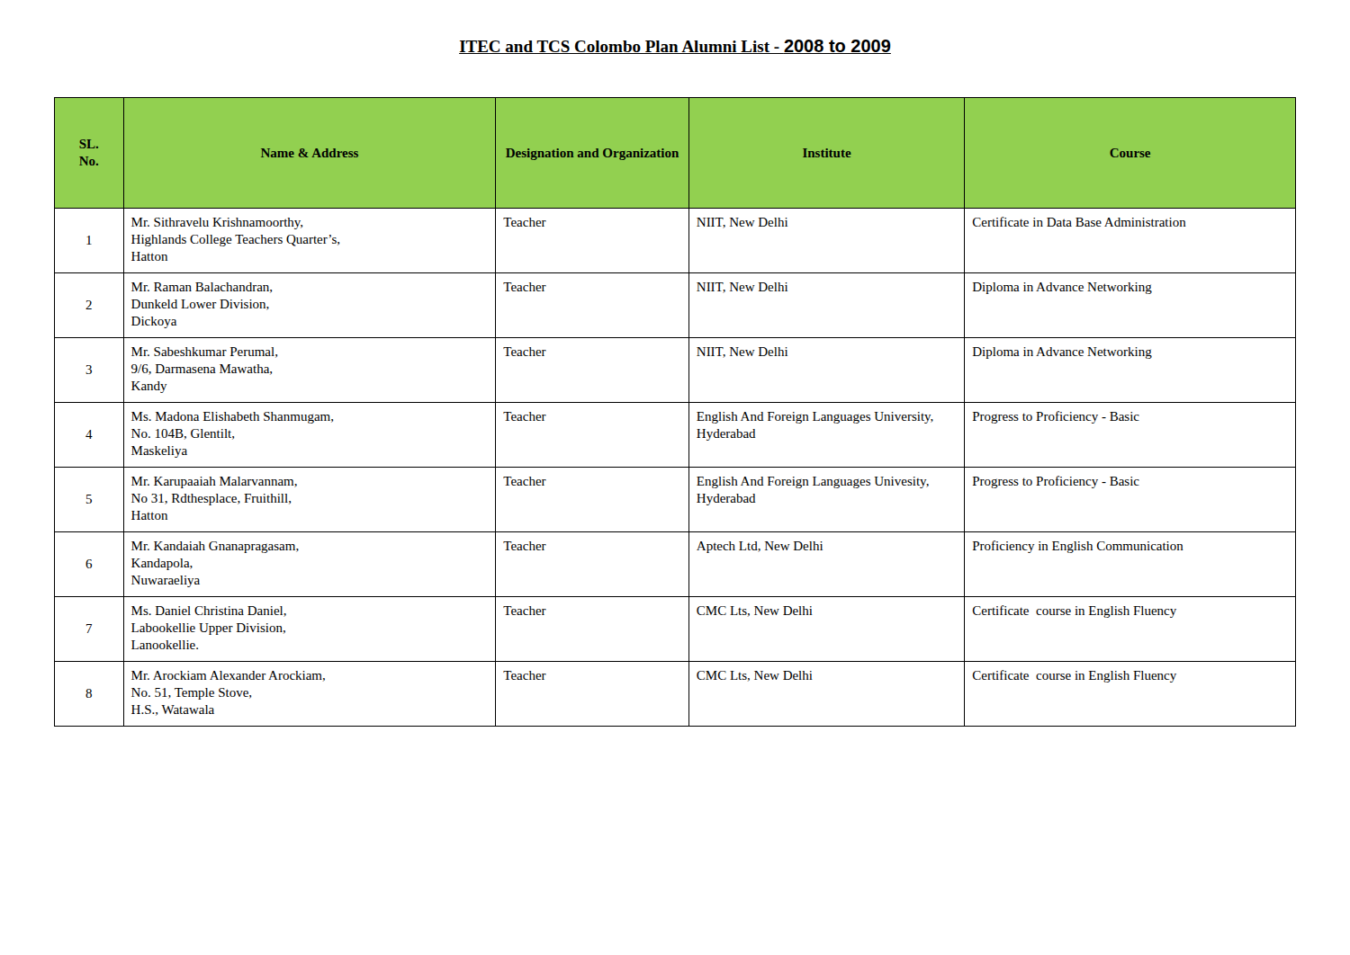ITEC and TCS Colombo Plan Alumni List - 2008 to 2009
| SL. No. | Name & Address | Designation and Organization | Institute | Course |
| --- | --- | --- | --- | --- |
| 1 | Mr. Sithravelu Krishnamoorthy, Highlands College Teachers Quarter’s, Hatton | Teacher | NIIT, New Delhi | Certificate in Data Base Administration |
| 2 | Mr. Raman Balachandran, Dunkeld Lower Division, Dickoya | Teacher | NIIT, New Delhi | Diploma in Advance Networking |
| 3 | Mr. Sabeshkumar Perumal, 9/6, Darmasena Mawatha, Kandy | Teacher | NIIT, New Delhi | Diploma in Advance Networking |
| 4 | Ms. Madona Elishabeth Shanmugam, No. 104B, Glentilt, Maskeliya | Teacher | English And Foreign Languages University, Hyderabad | Progress to Proficiency - Basic |
| 5 | Mr. Karupaaiah Malarvannam, No 31, Rdthesplace, Fruithill, Hatton | Teacher | English And Foreign Languages Univesity, Hyderabad | Progress to Proficiency - Basic |
| 6 | Mr. Kandaiah Gnanapragasam, Kandapola, Nuwaraeliya | Teacher | Aptech Ltd, New Delhi | Proficiency in English Communication |
| 7 | Ms. Daniel Christina Daniel, Labookellie Upper Division, Lanookellie. | Teacher | CMC Lts, New Delhi | Certificate course in English Fluency |
| 8 | Mr. Arockiam Alexander Arockiam, No. 51, Temple Stove, H.S., Watawala | Teacher | CMC Lts, New Delhi | Certificate course in English Fluency |